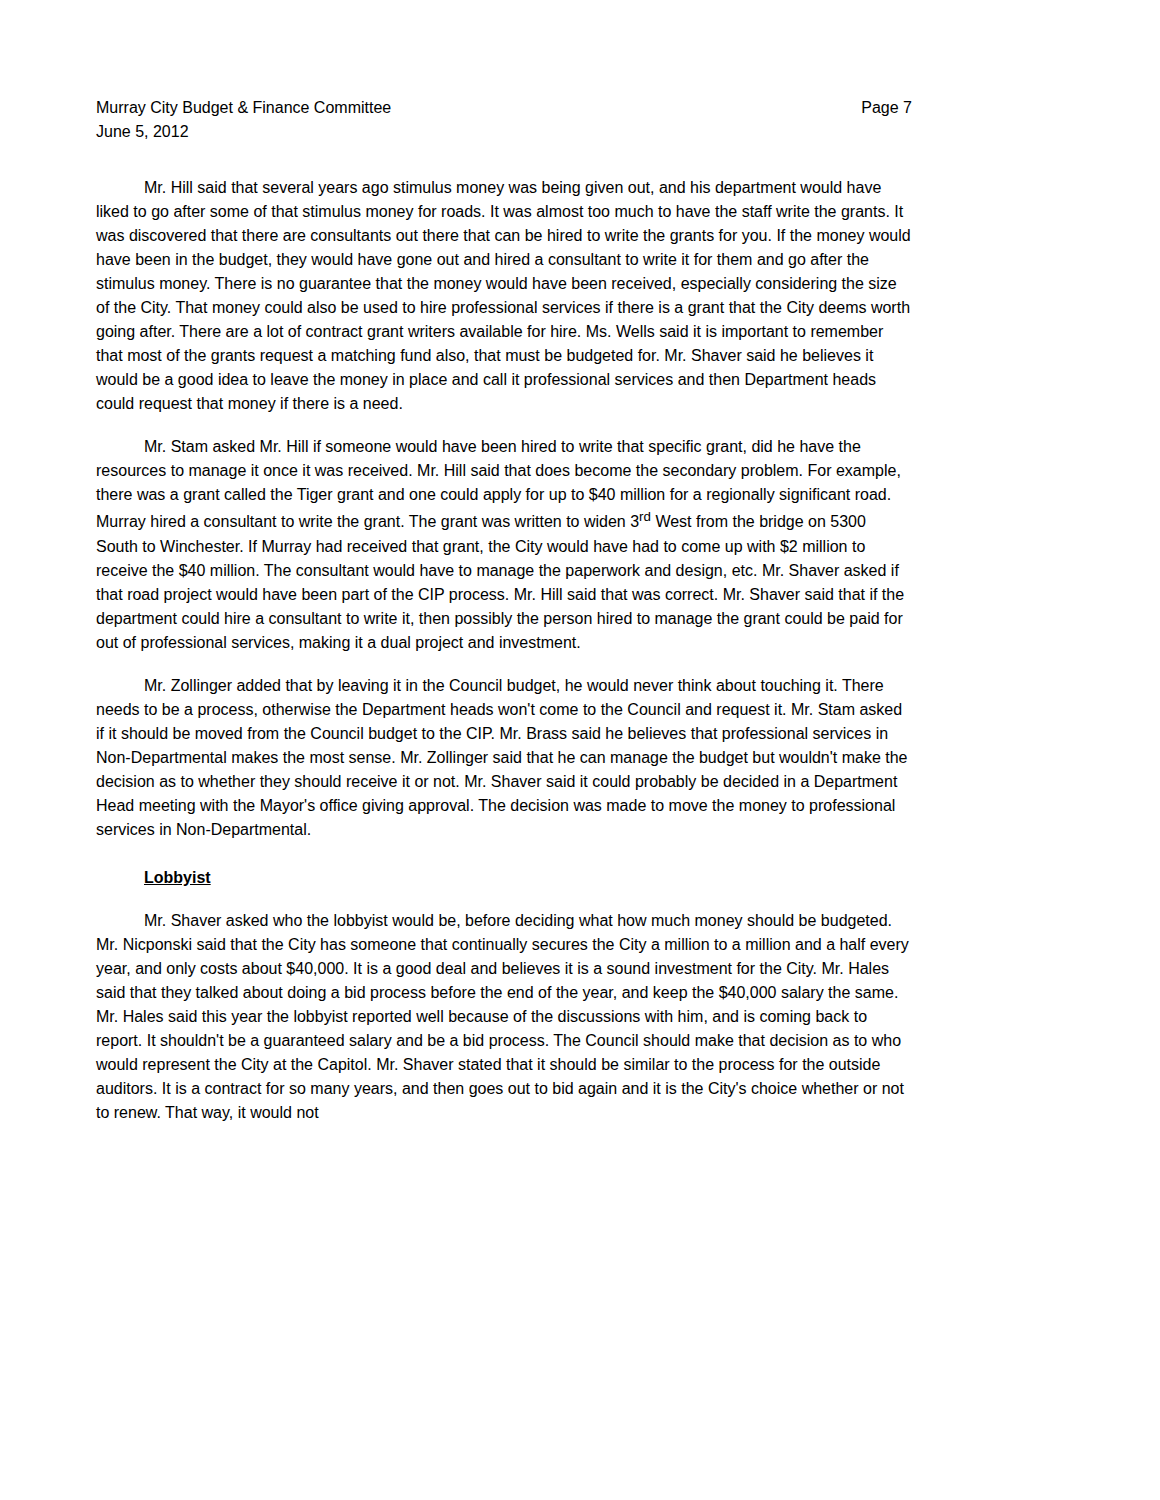Murray City Budget & Finance Committee
June 5, 2012
Page 7
Mr. Hill said that several years ago stimulus money was being given out, and his department would have liked to go after some of that stimulus money for roads. It was almost too much to have the staff write the grants. It was discovered that there are consultants out there that can be hired to write the grants for you. If the money would have been in the budget, they would have gone out and hired a consultant to write it for them and go after the stimulus money. There is no guarantee that the money would have been received, especially considering the size of the City. That money could also be used to hire professional services if there is a grant that the City deems worth going after. There are a lot of contract grant writers available for hire. Ms. Wells said it is important to remember that most of the grants request a matching fund also, that must be budgeted for. Mr. Shaver said he believes it would be a good idea to leave the money in place and call it professional services and then Department heads could request that money if there is a need.
Mr. Stam asked Mr. Hill if someone would have been hired to write that specific grant, did he have the resources to manage it once it was received. Mr. Hill said that does become the secondary problem. For example, there was a grant called the Tiger grant and one could apply for up to $40 million for a regionally significant road. Murray hired a consultant to write the grant. The grant was written to widen 3rd West from the bridge on 5300 South to Winchester. If Murray had received that grant, the City would have had to come up with $2 million to receive the $40 million. The consultant would have to manage the paperwork and design, etc. Mr. Shaver asked if that road project would have been part of the CIP process. Mr. Hill said that was correct. Mr. Shaver said that if the department could hire a consultant to write it, then possibly the person hired to manage the grant could be paid for out of professional services, making it a dual project and investment.
Mr. Zollinger added that by leaving it in the Council budget, he would never think about touching it. There needs to be a process, otherwise the Department heads won't come to the Council and request it. Mr. Stam asked if it should be moved from the Council budget to the CIP. Mr. Brass said he believes that professional services in Non-Departmental makes the most sense. Mr. Zollinger said that he can manage the budget but wouldn't make the decision as to whether they should receive it or not. Mr. Shaver said it could probably be decided in a Department Head meeting with the Mayor's office giving approval. The decision was made to move the money to professional services in Non-Departmental.
Lobbyist
Mr. Shaver asked who the lobbyist would be, before deciding what how much money should be budgeted. Mr. Nicponski said that the City has someone that continually secures the City a million to a million and a half every year, and only costs about $40,000. It is a good deal and believes it is a sound investment for the City. Mr. Hales said that they talked about doing a bid process before the end of the year, and keep the $40,000 salary the same. Mr. Hales said this year the lobbyist reported well because of the discussions with him, and is coming back to report. It shouldn't be a guaranteed salary and be a bid process. The Council should make that decision as to who would represent the City at the Capitol. Mr. Shaver stated that it should be similar to the process for the outside auditors. It is a contract for so many years, and then goes out to bid again and it is the City's choice whether or not to renew. That way, it would not